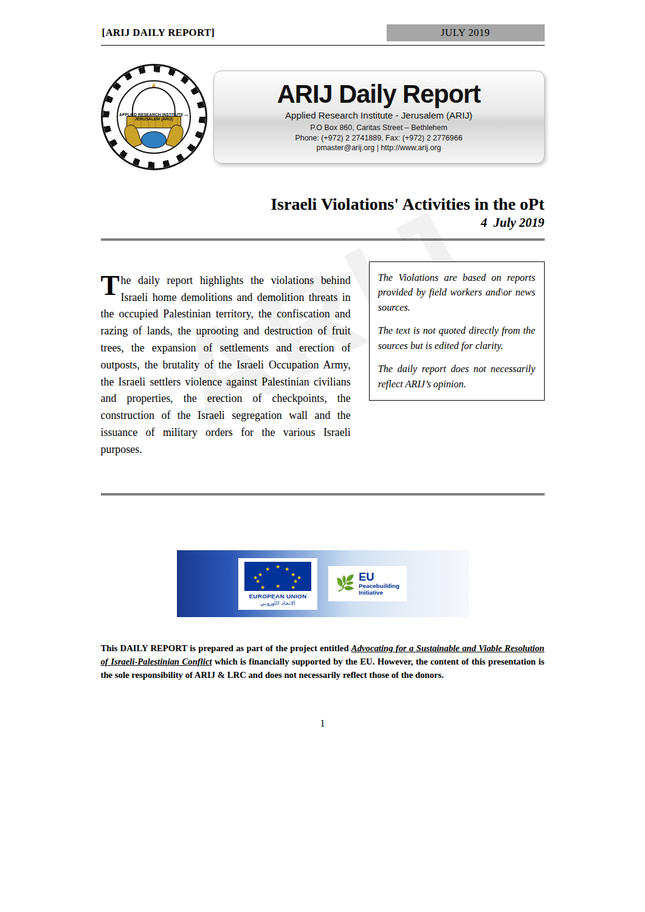ARIJ
[ARIJ DAILY REPORT]
JULY 2019
APPLIED RESEARCH INSTITUTE — JERUSALEM (ARIJ)
ARIJ Daily Report
Applied Research Institute - Jerusalem (ARIJ)
P.O Box 860, Caritas Street – Bethlehem
Phone: (+972) 2 2741889, Fax: (+972) 2 2776966
pmaster@arij.org | http://www.arij.org
Israeli Violations' Activities in the oPt
4 July 2019
The daily report highlights the violations behind Israeli home demolitions and demolition threats in the occupied Palestinian territory, the confiscation and razing of lands, the uprooting and destruction of fruit trees, the expansion of settlements and erection of outposts, the brutality of the Israeli Occupation Army, the Israeli settlers violence against Palestinian civilians and properties, the erection of checkpoints, the construction of the Israeli segregation wall and the issuance of military orders for the various Israeli purposes.
The Violations are based on reports provided by field workers and\or news sources.
The text is not quoted directly from the sources but is edited for clarity.
The daily report does not necessarily reflect ARIJ’s opinion.
★ ★ ★ ★ ★ ★ ★ ★ ★ ★ ★ ★
EUROPEAN UNION الاتحاد الأوروبي
🌿
EU
Peacebuilding
Initiative
This DAILY REPORT is prepared as part of the project entitled Advocating for a Sustainable and Viable Resolution of Israeli-Palestinian Conflict which is financially supported by the EU. However, the content of this presentation is the sole responsibility of ARIJ & LRC and does not necessarily reflect those of the donors.
1